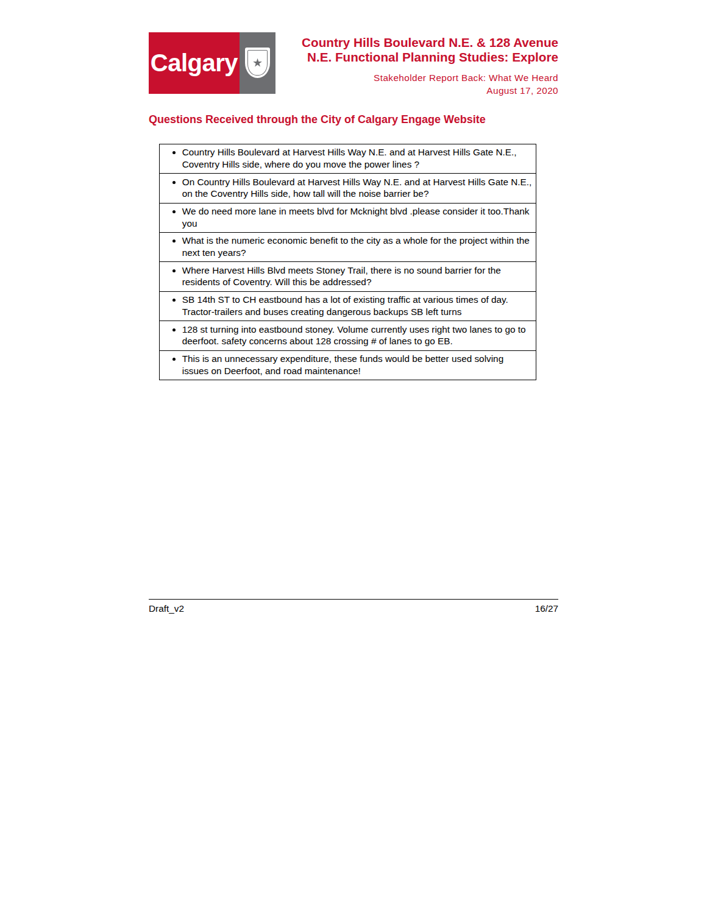Calgary
Country Hills Boulevard N.E. & 128 Avenue
N.E. Functional Planning Studies: Explore
Stakeholder Report Back: What We Heard
August 17, 2020
Questions Received through the City of Calgary Engage Website
| Country Hills Boulevard at Harvest Hills Way N.E. and at Harvest Hills Gate N.E., Coventry Hills side, where do you move the power lines ? |
| On Country Hills Boulevard at Harvest Hills Way N.E. and at Harvest Hills Gate N.E., on the Coventry Hills side, how tall will the noise barrier be? |
| We do need more lane in meets blvd for Mcknight blvd .please consider it too.Thank you |
| What is the numeric economic benefit to the city as a whole for the project within the next ten years? |
| Where Harvest Hills Blvd meets Stoney Trail, there is no sound barrier for the residents of Coventry. Will this be addressed? |
| SB 14th ST to CH eastbound has a lot of existing traffic at various times of day. Tractor-trailers and buses creating dangerous backups SB left turns |
| 128 st turning into eastbound stoney. Volume currently uses right two lanes to go to deerfoot. safety concerns about 128 crossing # of lanes to go EB. |
| This is an unnecessary expenditure, these funds would be better used solving issues on Deerfoot, and road maintenance! |
Draft_v2 16/27